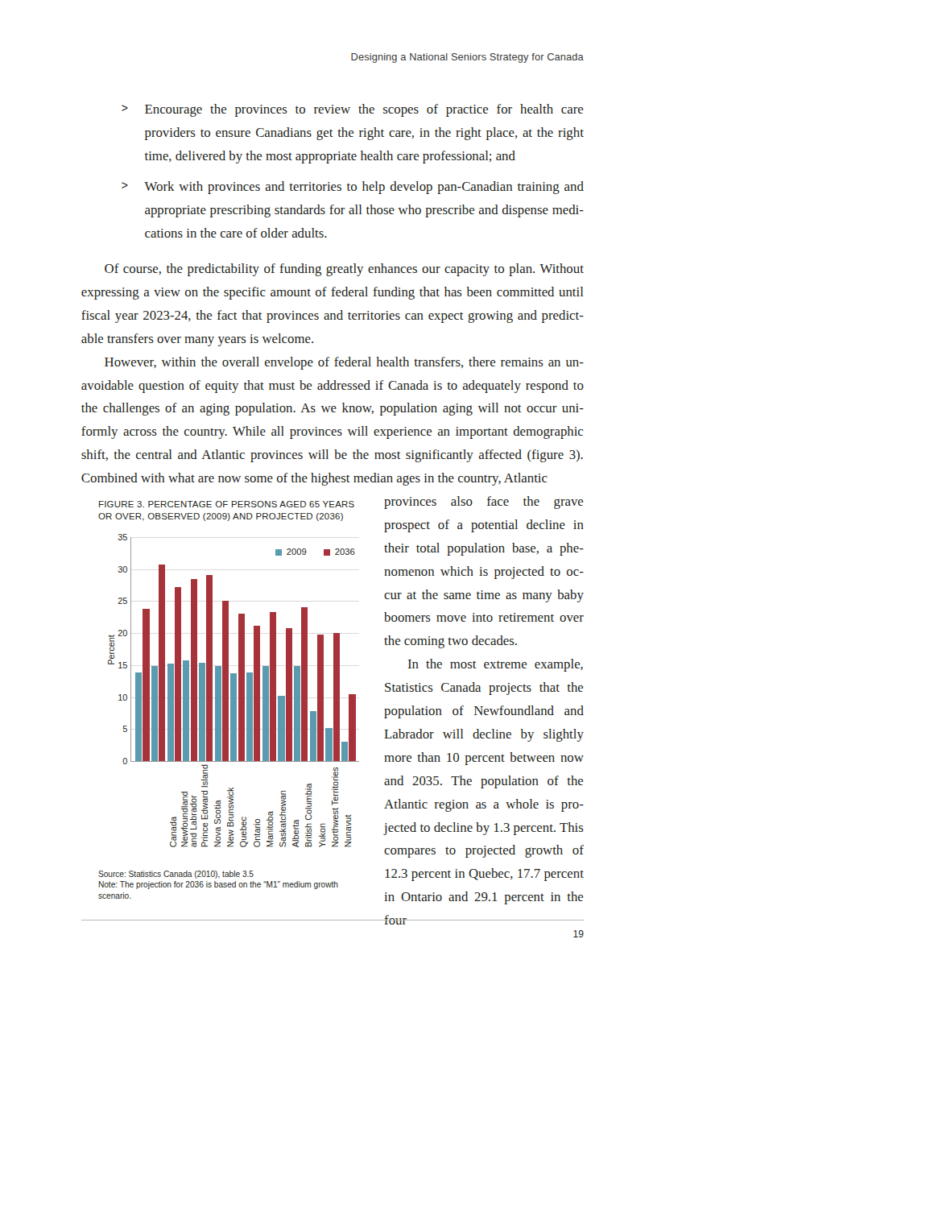Designing a National Seniors Strategy for Canada
Encourage the provinces to review the scopes of practice for health care providers to ensure Canadians get the right care, in the right place, at the right time, delivered by the most appropriate health care professional; and
Work with provinces and territories to help develop pan-Canadian training and appropriate prescribing standards for all those who prescribe and dispense medications in the care of older adults.
Of course, the predictability of funding greatly enhances our capacity to plan. Without expressing a view on the specific amount of federal funding that has been committed until fiscal year 2023-24, the fact that provinces and territories can expect growing and predictable transfers over many years is welcome.
However, within the overall envelope of federal health transfers, there remains an unavoidable question of equity that must be addressed if Canada is to adequately respond to the challenges of an aging population. As we know, population aging will not occur uniformly across the country. While all provinces will experience an important demographic shift, the central and Atlantic provinces will be the most significantly affected (figure 3). Combined with what are now some of the highest median ages in the country, Atlantic
Figure 3. Percentage of persons aged 65 years or over, observed (2009) and projected (2036)
Percent
35
30
25
20
15
10
5
0
2009 2036
Canada
Newfoundland
and Labrador
Prince Edward Island
Nova Scotia
New Brunswick
Quebec
Ontario
Manitoba
Saskatchewan
Alberta
British Columbia
Yukon
Northwest Territories
Nunavut
Source: Statistics Canada (2010), table 3.5
Note: The projection for 2036 is based on the “M1” medium growth scenario.
provinces also face the grave prospect of a potential decline in their total population base, a phenomenon which is projected to occur at the same time as many baby boomers move into retirement over the coming two decades.
In the most extreme example, Statistics Canada projects that the population of Newfoundland and Labrador will decline by slightly more than 10 percent between now and 2035. The population of the Atlantic region as a whole is projected to decline by 1.3 percent. This compares to projected growth of 12.3 percent in Quebec, 17.7 percent in Ontario and 29.1 percent in the four
19